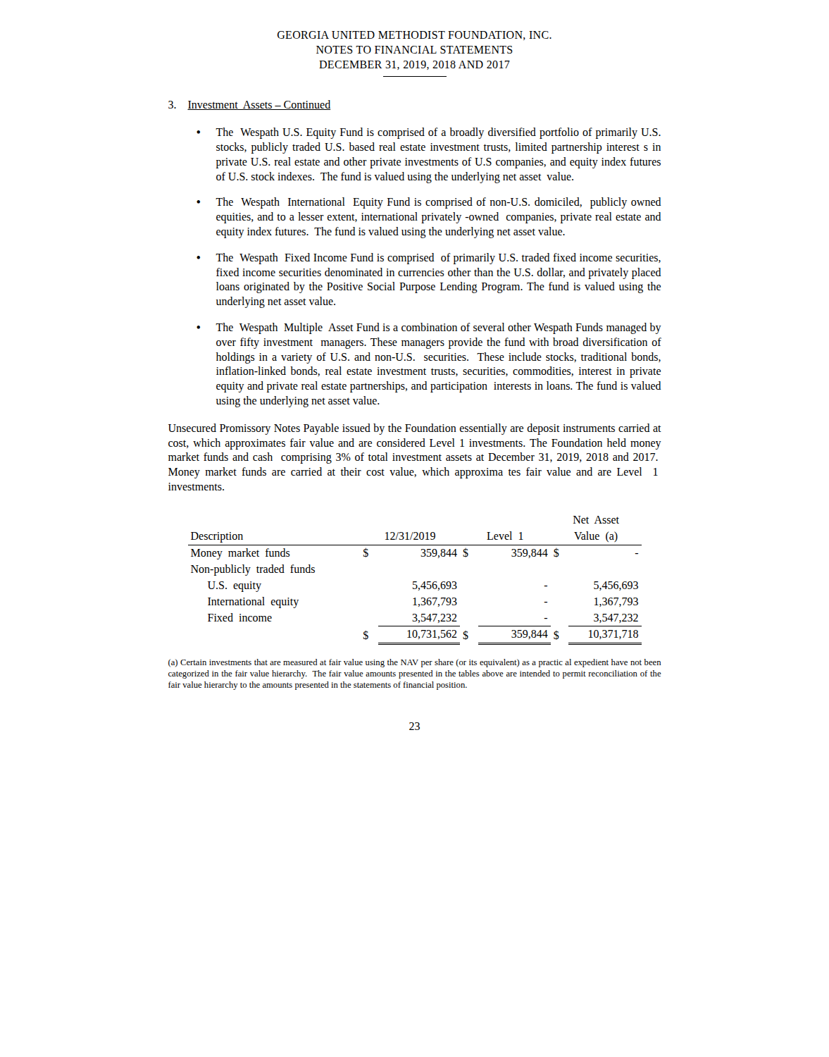GEORGIA UNITED METHODIST FOUNDATION, INC.
NOTES TO FINANCIAL STATEMENTS
DECEMBER 31, 2019, 2018 AND 2017
3. Investment Assets – Continued
The Wespath U.S. Equity Fund is comprised of a broadly diversified portfolio of primarily U.S. stocks, publicly traded U.S. based real estate investment trusts, limited partnership interest s in private U.S. real estate and other private investments of U.S companies, and equity index futures of U.S. stock indexes. The fund is valued using the underlying net asset value.
The Wespath International Equity Fund is comprised of non-U.S. domiciled, publicly owned equities, and to a lesser extent, international privately -owned companies, private real estate and equity index futures. The fund is valued using the underlying net asset value.
The Wespath Fixed Income Fund is comprised of primarily U.S. traded fixed income securities, fixed income securities denominated in currencies other than the U.S. dollar, and privately placed loans originated by the Positive Social Purpose Lending Program. The fund is valued using the underlying net asset value.
The Wespath Multiple Asset Fund is a combination of several other Wespath Funds managed by over fifty investment managers. These managers provide the fund with broad diversification of holdings in a variety of U.S. and non-U.S. securities. These include stocks, traditional bonds, inflation-linked bonds, real estate investment trusts, securities, commodities, interest in private equity and private real estate partnerships, and participation interests in loans. The fund is valued using the underlying net asset value.
Unsecured Promissory Notes Payable issued by the Foundation essentially are deposit instruments carried at cost, which approximates fair value and are considered Level 1 investments. The Foundation held money market funds and cash comprising 3% of total investment assets at December 31, 2019, 2018 and 2017. Money market funds are carried at their cost value, which approxima tes fair value and are Level 1 investments.
| | | | Net Asset |
| --- | --- | --- | --- |
| Description | 12/31/2019 | Level 1 | Value (a) |
| Money market funds | $ | 359,844 | $ | 359,844 | $ | - |
| Non-publicly traded funds | | | | | | |
| U.S. equity | | 5,456,693 | | - | | 5,456,693 |
| International equity | | 1,367,793 | | - | | 1,367,793 |
| Fixed income | | 3,547,232 | | - | | 3,547,232 |
| | $ | 10,731,562 | $ | 359,844 | $ | 10,371,718 |
(a) Certain investments that are measured at fair value using the NAV per share (or its equivalent) as a practic al expedient have not been categorized in the fair value hierarchy. The fair value amounts presented in the tables above are intended to permit reconciliation of the fair value hierarchy to the amounts presented in the statements of financial position.
23